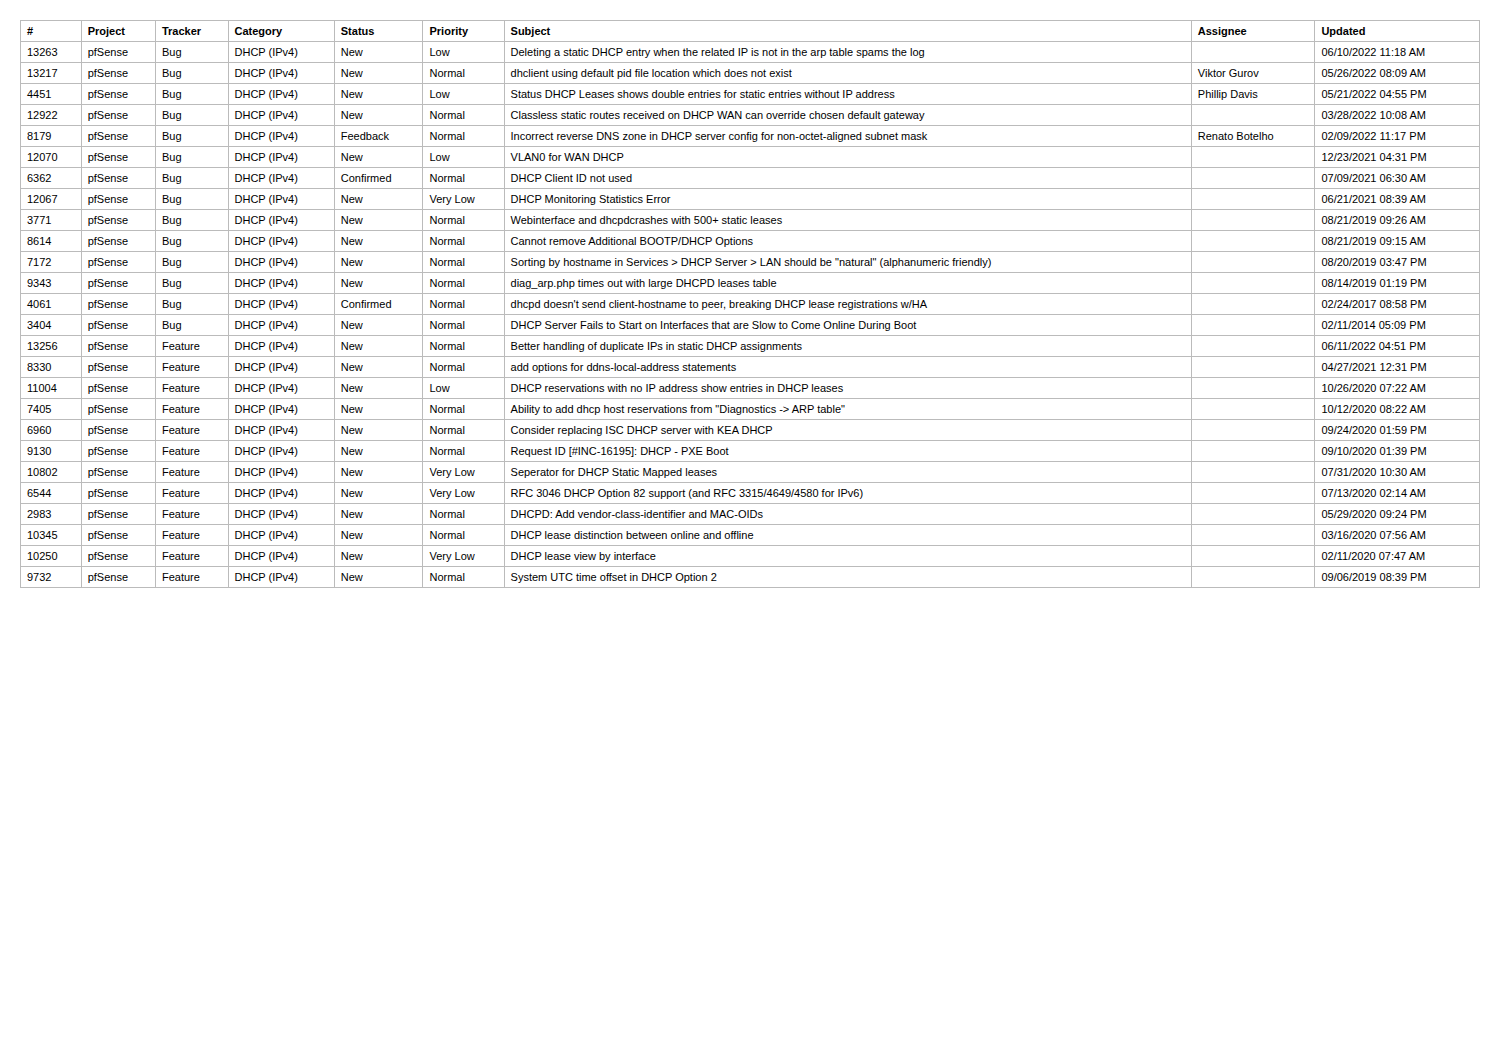| # | Project | Tracker | Category | Status | Priority | Subject | Assignee | Updated |
| --- | --- | --- | --- | --- | --- | --- | --- | --- |
| 13263 | pfSense | Bug | DHCP (IPv4) | New | Low | Deleting a static DHCP entry when the related IP is not in the arp table spams the log | | 06/10/2022 11:18 AM |
| 13217 | pfSense | Bug | DHCP (IPv4) | New | Normal | dhclient using default pid file location which does not exist | Viktor Gurov | 05/26/2022 08:09 AM |
| 4451 | pfSense | Bug | DHCP (IPv4) | New | Low | Status DHCP Leases shows double entries for static entries without IP address | Phillip Davis | 05/21/2022 04:55 PM |
| 12922 | pfSense | Bug | DHCP (IPv4) | New | Normal | Classless static routes received on DHCP WAN can override chosen default gateway | | 03/28/2022 10:08 AM |
| 8179 | pfSense | Bug | DHCP (IPv4) | Feedback | Normal | Incorrect reverse DNS zone in DHCP server config for non-octet-aligned subnet mask | Renato Botelho | 02/09/2022 11:17 PM |
| 12070 | pfSense | Bug | DHCP (IPv4) | New | Low | VLAN0 for WAN DHCP | | 12/23/2021 04:31 PM |
| 6362 | pfSense | Bug | DHCP (IPv4) | Confirmed | Normal | DHCP Client ID not used | | 07/09/2021 06:30 AM |
| 12067 | pfSense | Bug | DHCP (IPv4) | New | Very Low | DHCP Monitoring Statistics Error | | 06/21/2021 08:39 AM |
| 3771 | pfSense | Bug | DHCP (IPv4) | New | Normal | Webinterface and dhcpdcrashes with 500+ static leases | | 08/21/2019 09:26 AM |
| 8614 | pfSense | Bug | DHCP (IPv4) | New | Normal | Cannot remove Additional BOOTP/DHCP Options | | 08/21/2019 09:15 AM |
| 7172 | pfSense | Bug | DHCP (IPv4) | New | Normal | Sorting by hostname in Services > DHCP Server > LAN should be "natural" (alphanumeric friendly) | | 08/20/2019 03:47 PM |
| 9343 | pfSense | Bug | DHCP (IPv4) | New | Normal | diag_arp.php times out with large DHCPD leases table | | 08/14/2019 01:19 PM |
| 4061 | pfSense | Bug | DHCP (IPv4) | Confirmed | Normal | dhcpd doesn't send client-hostname to peer, breaking DHCP lease registrations w/HA | | 02/24/2017 08:58 PM |
| 3404 | pfSense | Bug | DHCP (IPv4) | New | Normal | DHCP Server Fails to Start on Interfaces that are Slow to Come Online During Boot | | 02/11/2014 05:09 PM |
| 13256 | pfSense | Feature | DHCP (IPv4) | New | Normal | Better handling of duplicate IPs in static DHCP assignments | | 06/11/2022 04:51 PM |
| 8330 | pfSense | Feature | DHCP (IPv4) | New | Normal | add options for ddns-local-address statements | | 04/27/2021 12:31 PM |
| 11004 | pfSense | Feature | DHCP (IPv4) | New | Low | DHCP reservations with no IP address show entries in DHCP leases | | 10/26/2020 07:22 AM |
| 7405 | pfSense | Feature | DHCP (IPv4) | New | Normal | Ability to add dhcp host reservations from "Diagnostics -> ARP table" | | 10/12/2020 08:22 AM |
| 6960 | pfSense | Feature | DHCP (IPv4) | New | Normal | Consider replacing ISC DHCP server with KEA DHCP | | 09/24/2020 01:59 PM |
| 9130 | pfSense | Feature | DHCP (IPv4) | New | Normal | Request ID [#INC-16195]: DHCP - PXE Boot | | 09/10/2020 01:39 PM |
| 10802 | pfSense | Feature | DHCP (IPv4) | New | Very Low | Seperator for DHCP Static Mapped leases | | 07/31/2020 10:30 AM |
| 6544 | pfSense | Feature | DHCP (IPv4) | New | Very Low | RFC 3046 DHCP Option 82 support (and RFC 3315/4649/4580 for IPv6) | | 07/13/2020 02:14 AM |
| 2983 | pfSense | Feature | DHCP (IPv4) | New | Normal | DHCPD: Add vendor-class-identifier and MAC-OIDs | | 05/29/2020 09:24 PM |
| 10345 | pfSense | Feature | DHCP (IPv4) | New | Normal | DHCP lease distinction between online and offline | | 03/16/2020 07:56 AM |
| 10250 | pfSense | Feature | DHCP (IPv4) | New | Very Low | DHCP lease view by interface | | 02/11/2020 07:47 AM |
| 9732 | pfSense | Feature | DHCP (IPv4) | New | Normal | System UTC time offset in DHCP Option 2 | | 09/06/2019 08:39 PM |